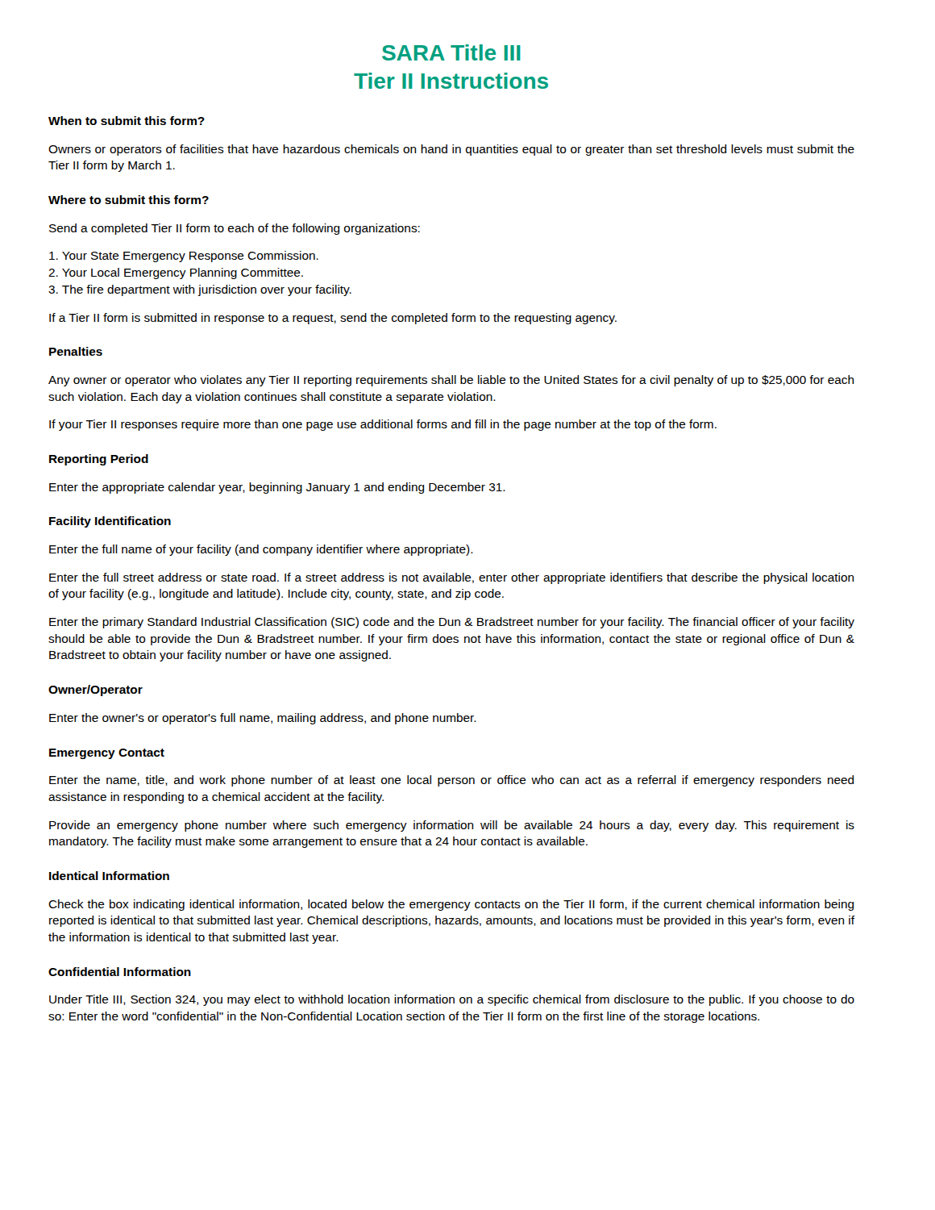SARA Title IIITier II Instructions
When to submit this form?
Owners or operators of facilities that have hazardous chemicals on hand in quantities equal to or greater than set threshold levels must submit the Tier II form by March 1.
Where to submit this form?
Send a completed Tier II form to each of the following organizations:
1. Your State Emergency Response Commission.
2. Your Local Emergency Planning Committee.
3. The fire department with jurisdiction over your facility.
If a Tier II form is submitted in response to a request, send the completed form to the requesting agency.
Penalties
Any owner or operator who violates any Tier II reporting requirements shall be liable to the United States for a civil penalty of up to $25,000 for each such violation. Each day a violation continues shall constitute a separate violation.
If your Tier II responses require more than one page use additional forms and fill in the page number at the top of the form.
Reporting Period
Enter the appropriate calendar year, beginning January 1 and ending December 31.
Facility Identification
Enter the full name of your facility (and company identifier where appropriate).
Enter the full street address or state road. If a street address is not available, enter other appropriate identifiers that describe the physical location of your facility (e.g., longitude and latitude). Include city, county, state, and zip code.
Enter the primary Standard Industrial Classification (SIC) code and the Dun & Bradstreet number for your facility. The financial officer of your facility should be able to provide the Dun & Bradstreet number. If your firm does not have this information, contact the state or regional office of Dun & Bradstreet to obtain your facility number or have one assigned.
Owner/Operator
Enter the owner's or operator's full name, mailing address, and phone number.
Emergency Contact
Enter the name, title, and work phone number of at least one local person or office who can act as a referral if emergency responders need assistance in responding to a chemical accident at the facility.
Provide an emergency phone number where such emergency information will be available 24 hours a day, every day. This requirement is mandatory. The facility must make some arrangement to ensure that a 24 hour contact is available.
Identical Information
Check the box indicating identical information, located below the emergency contacts on the Tier II form, if the current chemical information being reported is identical to that submitted last year. Chemical descriptions, hazards, amounts, and locations must be provided in this year's form, even if the information is identical to that submitted last year.
Confidential Information
Under Title III, Section 324, you may elect to withhold location information on a specific chemical from disclosure to the public. If you choose to do so: Enter the word "confidential" in the Non-Confidential Location section of the Tier II form on the first line of the storage locations.